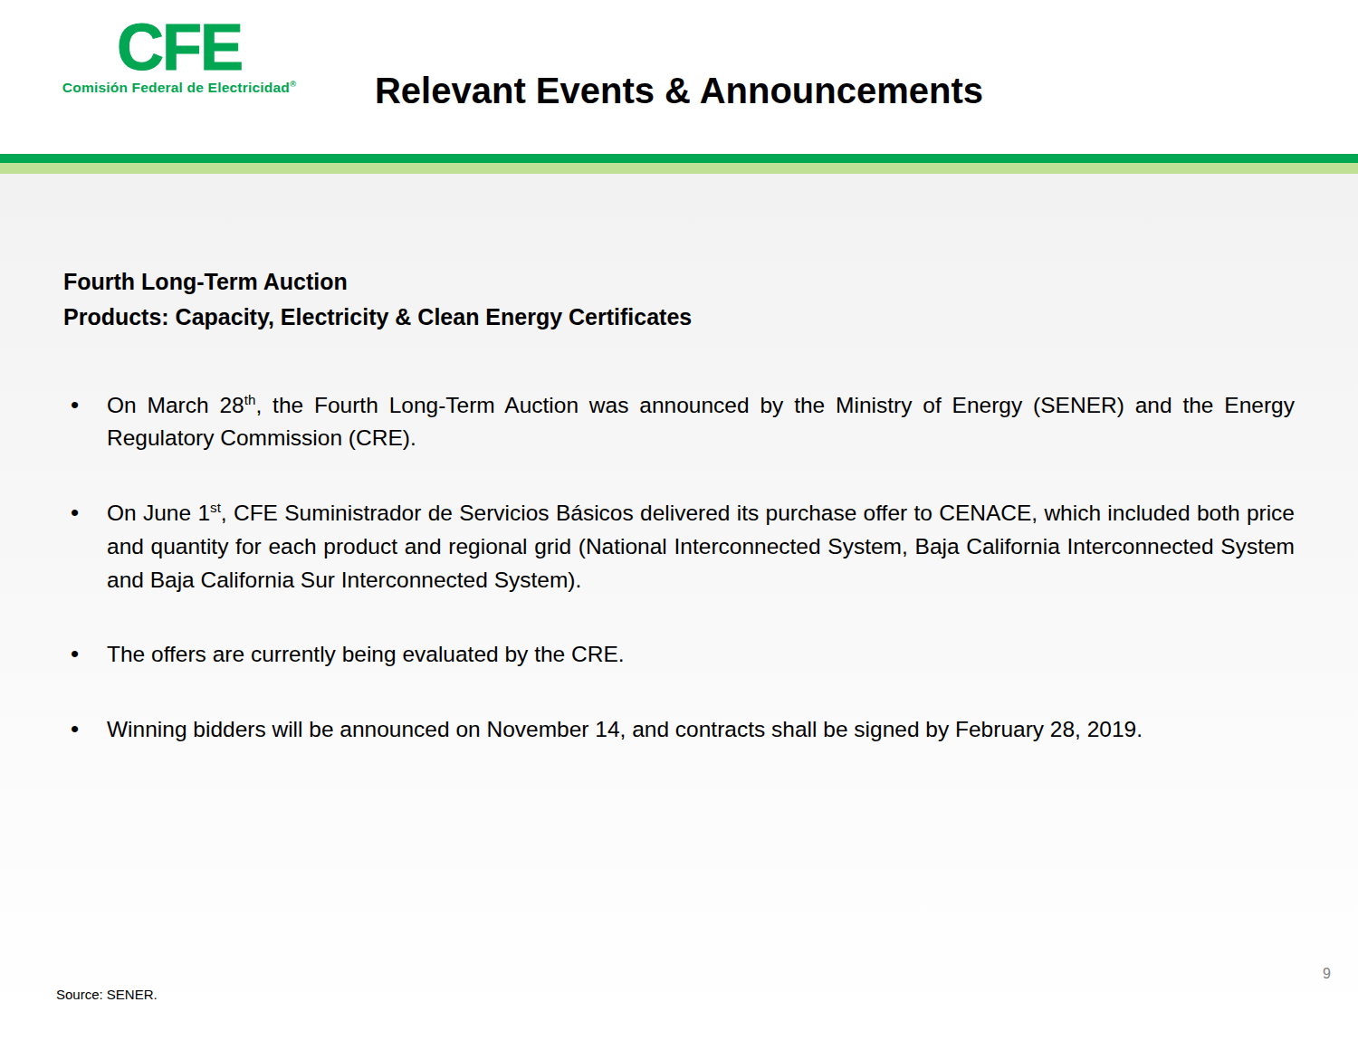CFE
Comisión Federal de Electricidad®
Relevant Events & Announcements
Fourth Long-Term Auction
Products: Capacity, Electricity & Clean Energy Certificates
On March 28th, the Fourth Long-Term Auction was announced by the Ministry of Energy (SENER) and the Energy Regulatory Commission (CRE).
On June 1st, CFE Suministrador de Servicios Básicos delivered its purchase offer to CENACE, which included both price and quantity for each product and regional grid (National Interconnected System, Baja California Interconnected System and Baja California Sur Interconnected System).
The offers are currently being evaluated by the CRE.
Winning bidders will be announced on November 14, and contracts shall be signed by February 28, 2019.
Source: SENER.
9